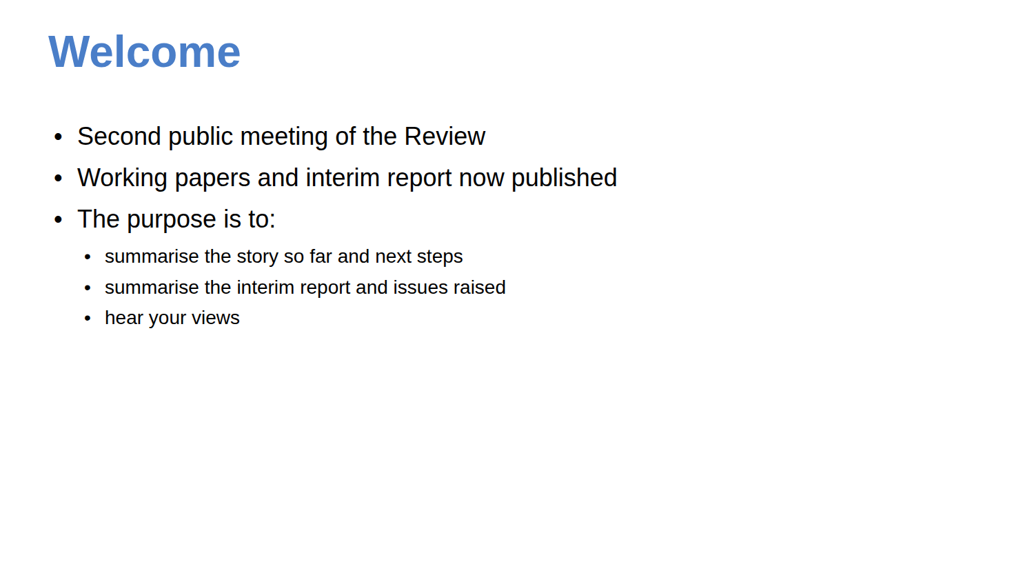Welcome
Second public meeting of the Review
Working papers and interim report now published
The purpose is to:
summarise the story so far and next steps
summarise the interim report and issues raised
hear your views